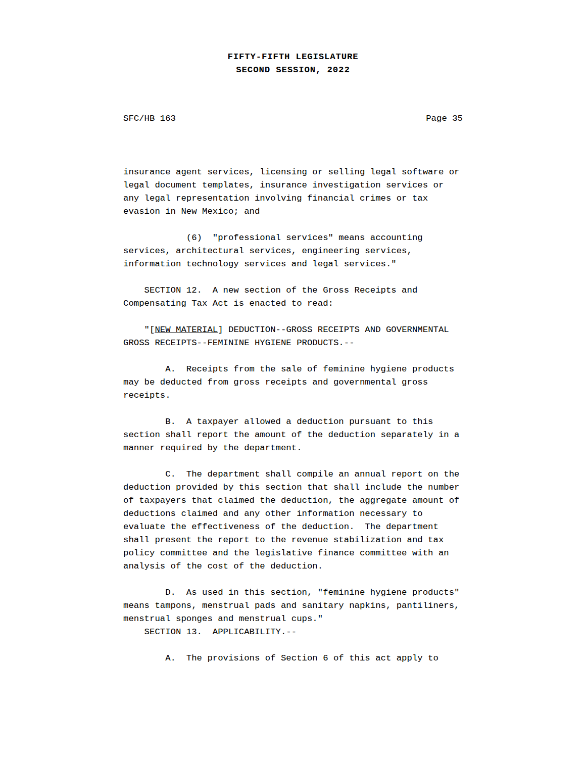FIFTY-FIFTH LEGISLATURE
SECOND SESSION, 2022
SFC/HB 163 Page 35
insurance agent services, licensing or selling legal software or legal document templates, insurance investigation services or any legal representation involving financial crimes or tax evasion in New Mexico; and
(6) "professional services" means accounting services, architectural services, engineering services, information technology services and legal services."
SECTION 12. A new section of the Gross Receipts and Compensating Tax Act is enacted to read:
"[NEW MATERIAL] DEDUCTION--GROSS RECEIPTS AND GOVERNMENTAL GROSS RECEIPTS--FEMININE HYGIENE PRODUCTS.--
A. Receipts from the sale of feminine hygiene products may be deducted from gross receipts and governmental gross receipts.
B. A taxpayer allowed a deduction pursuant to this section shall report the amount of the deduction separately in a manner required by the department.
C. The department shall compile an annual report on the deduction provided by this section that shall include the number of taxpayers that claimed the deduction, the aggregate amount of deductions claimed and any other information necessary to evaluate the effectiveness of the deduction. The department shall present the report to the revenue stabilization and tax policy committee and the legislative finance committee with an analysis of the cost of the deduction.
D. As used in this section, "feminine hygiene products" means tampons, menstrual pads and sanitary napkins, pantiliners, menstrual sponges and menstrual cups."
SECTION 13. APPLICABILITY.--
A. The provisions of Section 6 of this act apply to